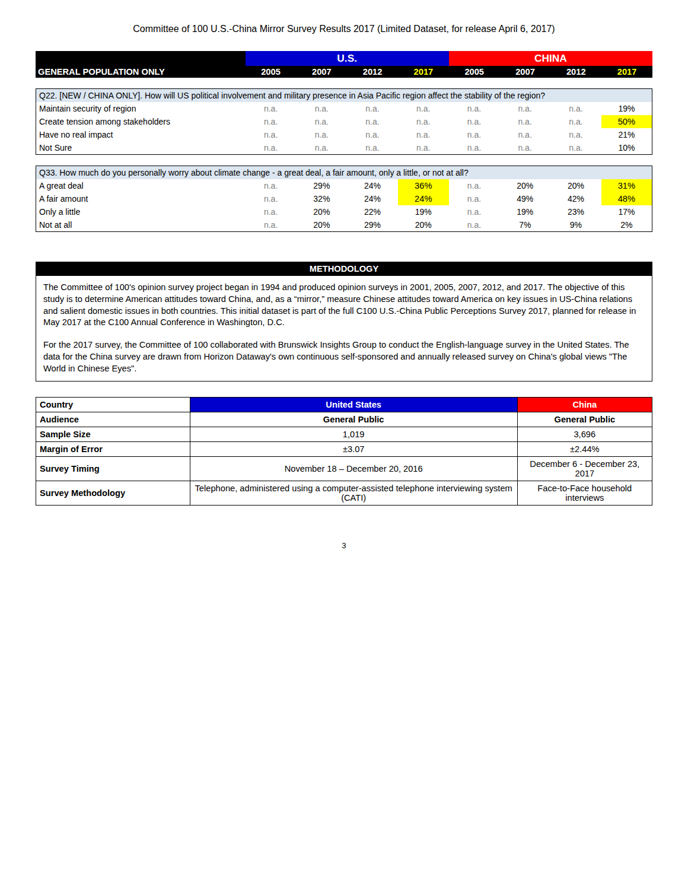Committee of 100 U.S.-China Mirror Survey Results 2017 (Limited Dataset, for release April 6, 2017)
| | U.S. | CHINA |
| GENERAL POPULATION ONLY | 2005 | 2007 | 2012 | 2017 | 2005 | 2007 | 2012 | 2017 |
| Q22. [NEW / CHINA ONLY]. How will US political involvement and military presence in Asia Pacific region affect the stability of the region? |
| Maintain security of region | n.a. | n.a. | n.a. | n.a. | n.a. | n.a. | n.a. | 19% |
| Create tension among stakeholders | n.a. | n.a. | n.a. | n.a. | n.a. | n.a. | n.a. | 50% |
| Have no real impact | n.a. | n.a. | n.a. | n.a. | n.a. | n.a. | n.a. | 21% |
| Not Sure | n.a. | n.a. | n.a. | n.a. | n.a. | n.a. | n.a. | 10% |
| Q33. How much do you personally worry about climate change - a great deal, a fair amount, only a little, or not at all? |
| A great deal | n.a. | 29% | 24% | 36% | n.a. | 20% | 20% | 31% |
| A fair amount | n.a. | 32% | 24% | 24% | n.a. | 49% | 42% | 48% |
| Only a little | n.a. | 20% | 22% | 19% | n.a. | 19% | 23% | 17% |
| Not at all | n.a. | 20% | 29% | 20% | n.a. | 7% | 9% | 2% |
METHODOLOGY
The Committee of 100's opinion survey project began in 1994 and produced opinion surveys in 2001, 2005, 2007, 2012, and 2017. The objective of this study is to determine American attitudes toward China, and, as a “mirror,” measure Chinese attitudes toward America on key issues in US-China relations and salient domestic issues in both countries. This initial dataset is part of the full C100 U.S.-China Public Perceptions Survey 2017, planned for release in May 2017 at the C100 Annual Conference in Washington, D.C.
For the 2017 survey, the Committee of 100 collaborated with Brunswick Insights Group to conduct the English-language survey in the United States. The data for the China survey are drawn from Horizon Dataway's own continuous self-sponsored and annually released survey on China's global views "The World in Chinese Eyes".
| Country | United States | China |
| --- | --- | --- |
| Audience | General Public | General Public |
| Sample Size | 1,019 | 3,696 |
| Margin of Error | ±3.07 | ±2.44% |
| Survey Timing | November 18 – December 20, 2016 | December 6 - December 23, 2017 |
| Survey Methodology | Telephone, administered using a computer-assisted telephone interviewing system (CATI) | Face-to-Face household interviews |
3